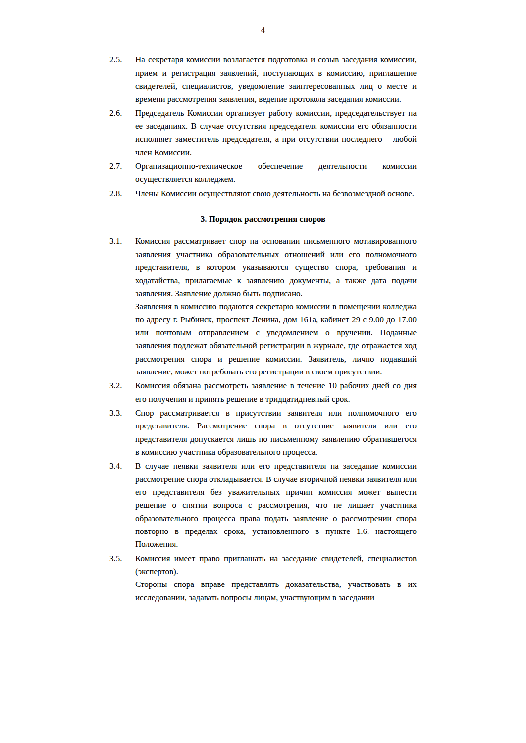4
2.5. На секретаря комиссии возлагается подготовка и созыв заседания комиссии, прием и регистрация заявлений, поступающих в комиссию, приглашение свидетелей, специалистов, уведомление заинтересованных лиц о месте и времени рассмотрения заявления, ведение протокола заседания комиссии.
2.6. Председатель Комиссии организует работу комиссии, председательствует на ее заседаниях. В случае отсутствия председателя комиссии его обязанности исполняет заместитель председателя, а при отсутствии последнего – любой член Комиссии.
2.7. Организационно-техническое обеспечение деятельности комиссии осуществляется колледжем.
2.8. Члены Комиссии осуществляют свою деятельность на безвозмездной основе.
3. Порядок рассмотрения споров
3.1. Комиссия рассматривает спор на основании письменного мотивированного заявления участника образовательных отношений или его полномочного представителя, в котором указываются существо спора, требования и ходатайства, прилагаемые к заявлению документы, а также дата подачи заявления. Заявление должно быть подписано.
Заявления в комиссию подаются секретарю комиссии в помещении колледжа по адресу г. Рыбинск, проспект Ленина, дом 161а, кабинет 29 с 9.00 до 17.00 или почтовым отправлением с уведомлением о вручении. Поданные заявления подлежат обязательной регистрации в журнале, где отражается ход рассмотрения спора и решение комиссии. Заявитель, лично подавший заявление, может потребовать его регистрации в своем присутствии.
3.2. Комиссия обязана рассмотреть заявление в течение 10 рабочих дней со дня его получения и принять решение в тридцатидневный срок.
3.3. Спор рассматривается в присутствии заявителя или полномочного его представителя. Рассмотрение спора в отсутствие заявителя или его представителя допускается лишь по письменному заявлению обратившегося в комиссию участника образовательного процесса.
3.4. В случае неявки заявителя или его представителя на заседание комиссии рассмотрение спора откладывается. В случае вторичной неявки заявителя или его представителя без уважительных причин комиссия может вынести решение о снятии вопроса с рассмотрения, что не лишает участника образовательного процесса права подать заявление о рассмотрении спора повторно в пределах срока, установленного в пункте 1.6. настоящего Положения.
3.5. Комиссия имеет право приглашать на заседание свидетелей, специалистов (экспертов).
Стороны спора вправе представлять доказательства, участвовать в их исследовании, задавать вопросы лицам, участвующим в заседании